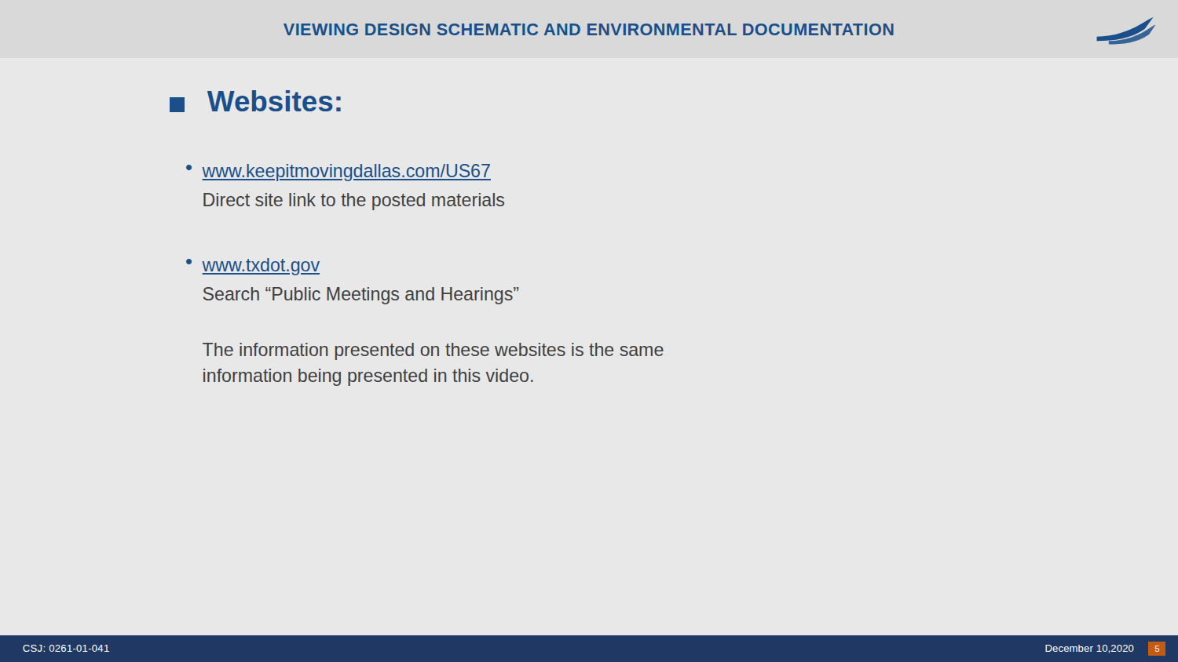Viewing Design Schematic and Environmental Documentation
Websites:
www.keepitmovingdallas.com/US67 Direct site link to the posted materials
www.txdot.gov Search “Public Meetings and Hearings” The information presented on these websites is the same information being presented in this video.
CSJ: 0261-01-041 December 10,2020 5